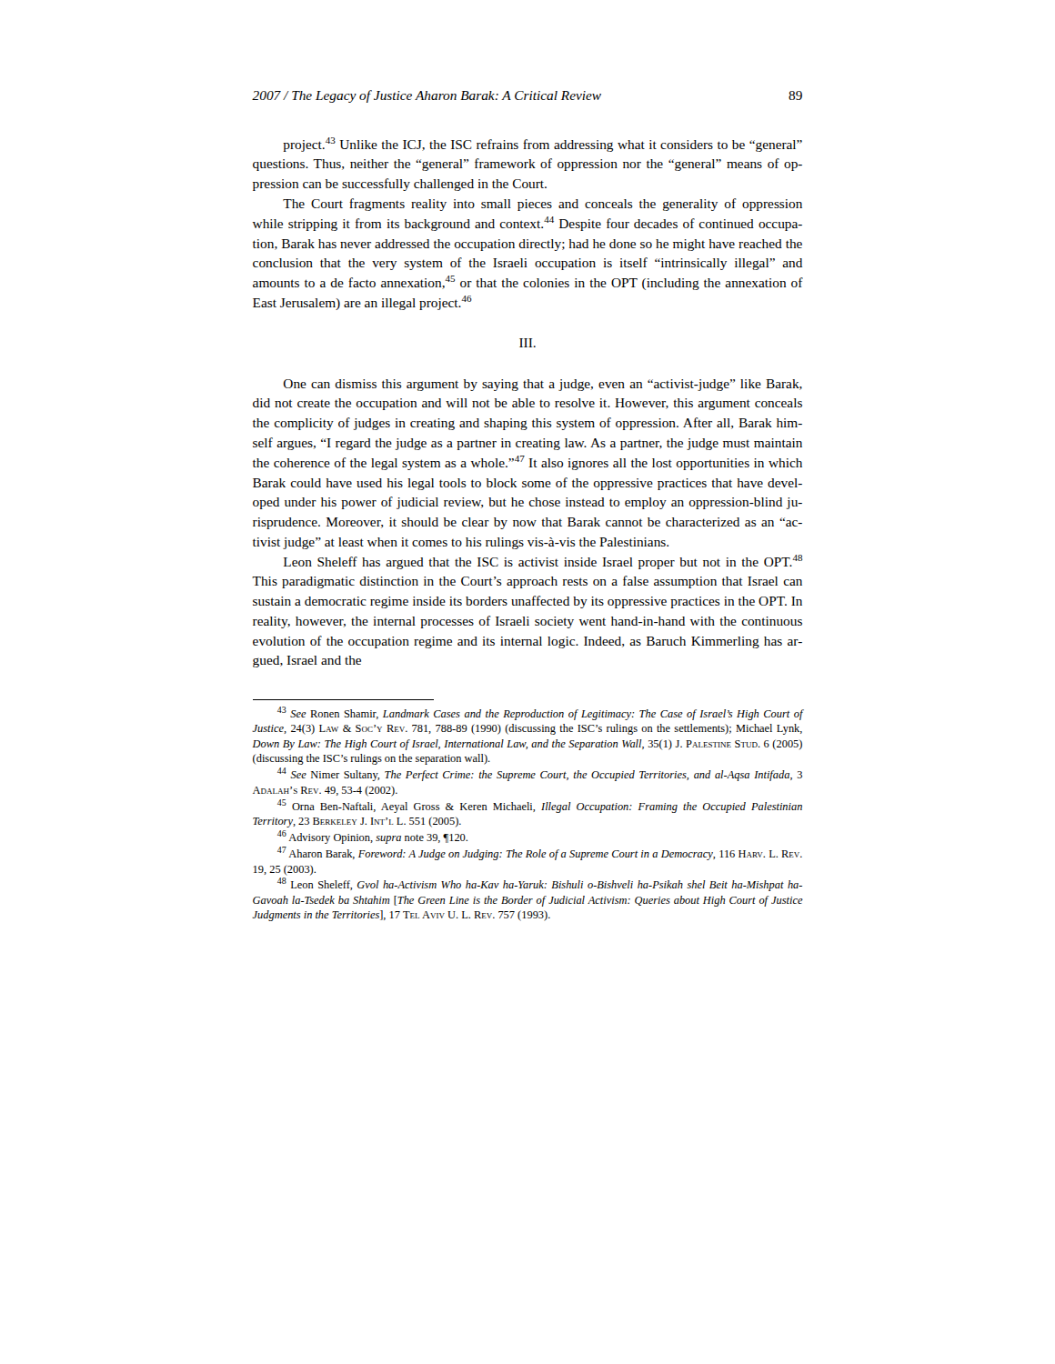2007 / The Legacy of Justice Aharon Barak: A Critical Review 89
project.43 Unlike the ICJ, the ISC refrains from addressing what it considers to be “general” questions. Thus, neither the “general” framework of oppression nor the “general” means of oppression can be successfully challenged in the Court.
The Court fragments reality into small pieces and conceals the generality of oppression while stripping it from its background and context.44 Despite four decades of continued occupation, Barak has never addressed the occupation directly; had he done so he might have reached the conclusion that the very system of the Israeli occupation is itself “intrinsically illegal” and amounts to a de facto annexation,45 or that the colonies in the OPT (including the annexation of East Jerusalem) are an illegal project.46
III.
One can dismiss this argument by saying that a judge, even an “activist-judge” like Barak, did not create the occupation and will not be able to resolve it. However, this argument conceals the complicity of judges in creating and shaping this system of oppression. After all, Barak himself argues, “I regard the judge as a partner in creating law. As a partner, the judge must maintain the coherence of the legal system as a whole.”47 It also ignores all the lost opportunities in which Barak could have used his legal tools to block some of the oppressive practices that have developed under his power of judicial review, but he chose instead to employ an oppression-blind jurisprudence. Moreover, it should be clear by now that Barak cannot be characterized as an “activist judge” at least when it comes to his rulings vis-à-vis the Palestinians.
Leon Sheleff has argued that the ISC is activist inside Israel proper but not in the OPT.48 This paradigmatic distinction in the Court’s approach rests on a false assumption that Israel can sustain a democratic regime inside its borders unaffected by its oppressive practices in the OPT. In reality, however, the internal processes of Israeli society went hand-in-hand with the continuous evolution of the occupation regime and its internal logic. Indeed, as Baruch Kimmerling has argued, Israel and the
43 See Ronen Shamir, Landmark Cases and the Reproduction of Legitimacy: The Case of Israel’s High Court of Justice, 24(3) Law & Soc’y Rev. 781, 788-89 (1990) (discussing the ISC’s rulings on the settlements); Michael Lynk, Down By Law: The High Court of Israel, International Law, and the Separation Wall, 35(1) J. Palestine Stud. 6 (2005) (discussing the ISC’s rulings on the separation wall).
44 See Nimer Sultany, The Perfect Crime: the Supreme Court, the Occupied Territories, and al-Aqsa Intifada, 3 Adalah’s Rev. 49, 53-4 (2002).
45 Orna Ben-Naftali, Aeyal Gross & Keren Michaeli, Illegal Occupation: Framing the Occupied Palestinian Territory, 23 Berkeley J. Int’l L. 551 (2005).
46 Advisory Opinion, supra note 39, ¶120.
47 Aharon Barak, Foreword: A Judge on Judging: The Role of a Supreme Court in a Democracy, 116 Harv. L. Rev. 19, 25 (2003).
48 Leon Sheleff, Gvol ha-Activism Who ha-Kav ha-Yaruk: Bishuli o-Bishveli ha-Psikah shel Beit ha-Mishpat ha-Gavoah la-Tsedek ba Shtahim [The Green Line is the Border of Judicial Activism: Queries about High Court of Justice Judgments in the Territories], 17 Tel Aviv U. L. Rev. 757 (1993).